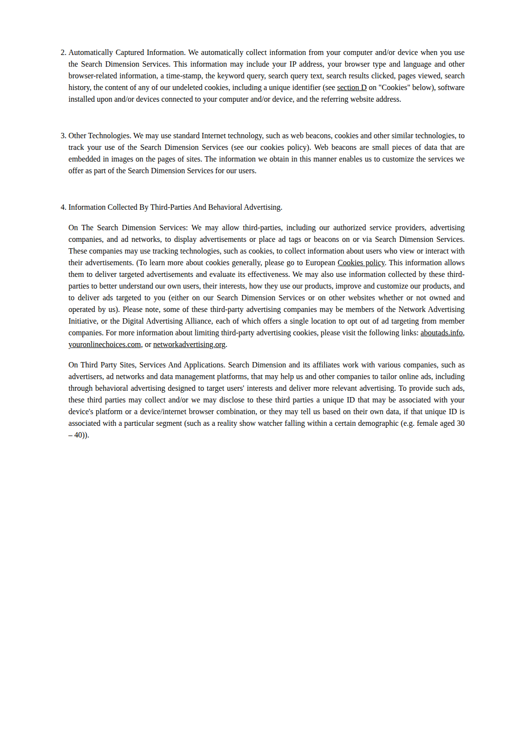Automatically Captured Information. We automatically collect information from your computer and/or device when you use the Search Dimension Services. This information may include your IP address, your browser type and language and other browser-related information, a time-stamp, the keyword query, search query text, search results clicked, pages viewed, search history, the content of any of our undeleted cookies, including a unique identifier (see section D on "Cookies" below), software installed upon and/or devices connected to your computer and/or device, and the referring website address.
Other Technologies. We may use standard Internet technology, such as web beacons, cookies and other similar technologies, to track your use of the Search Dimension Services (see our cookies policy). Web beacons are small pieces of data that are embedded in images on the pages of sites. The information we obtain in this manner enables us to customize the services we offer as part of the Search Dimension Services for our users.
Information Collected By Third-Parties And Behavioral Advertising.
On The Search Dimension Services: We may allow third-parties, including our authorized service providers, advertising companies, and ad networks, to display advertisements or place ad tags or beacons on or via Search Dimension Services. These companies may use tracking technologies, such as cookies, to collect information about users who view or interact with their advertisements. (To learn more about cookies generally, please go to European Cookies policy. This information allows them to deliver targeted advertisements and evaluate its effectiveness. We may also use information collected by these third-parties to better understand our own users, their interests, how they use our products, improve and customize our products, and to deliver ads targeted to you (either on our Search Dimension Services or on other websites whether or not owned and operated by us). Please note, some of these third-party advertising companies may be members of the Network Advertising Initiative, or the Digital Advertising Alliance, each of which offers a single location to opt out of ad targeting from member companies. For more information about limiting third-party advertising cookies, please visit the following links: aboutads.info, youronlinechoices.com, or networkadvertising.org.
On Third Party Sites, Services And Applications. Search Dimension and its affiliates work with various companies, such as advertisers, ad networks and data management platforms, that may help us and other companies to tailor online ads, including through behavioral advertising designed to target users' interests and deliver more relevant advertising. To provide such ads, these third parties may collect and/or we may disclose to these third parties a unique ID that may be associated with your device's platform or a device/internet browser combination, or they may tell us based on their own data, if that unique ID is associated with a particular segment (such as a reality show watcher falling within a certain demographic (e.g. female aged 30 – 40)).